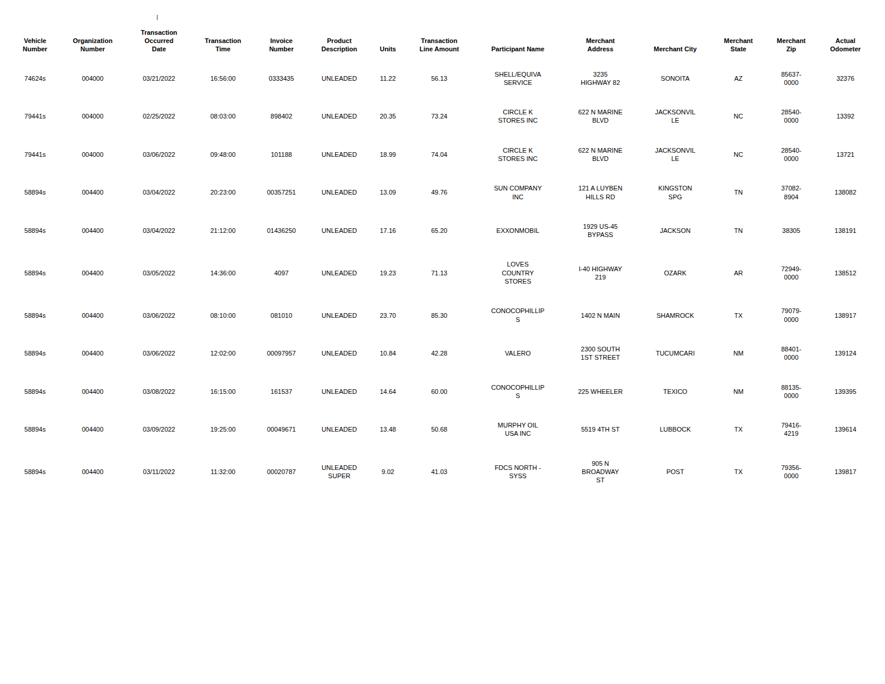| | / | |
| --- | --- | --- |
| Vehicle Number | Organization Number | Transaction Occurred Date | Transaction Time | Invoice Number | Product Description | Units | Transaction Line Amount | Participant Name | Merchant Address | Merchant City | Merchant State | Merchant Zip | Actual Odometer |
| 74624s | 004000 | 03/21/2022 | 16:56:00 | 0333435 | UNLEADED | 11.22 | 56.13 | SHELL/EQUIVA SERVICE | 3235 HIGHWAY 82 | SONOITA | AZ | 85637- 0000 | 32376 |
| 79441s | 004000 | 02/25/2022 | 08:03:00 | 898402 | UNLEADED | 20.35 | 73.24 | CIRCLE K STORES INC | 622 N MARINE BLVD | JACKSONVIL LE | NC | 28540- 0000 | 13392 |
| 79441s | 004000 | 03/06/2022 | 09:48:00 | 101188 | UNLEADED | 18.99 | 74.04 | CIRCLE K STORES INC | 622 N MARINE BLVD | JACKSONVIL LE | NC | 28540- 0000 | 13721 |
| 58894s | 004400 | 03/04/2022 | 20:23:00 | 00357251 | UNLEADED | 13.09 | 49.76 | SUN COMPANY INC | 121 A LUYBEN HILLS RD | KINGSTON SPG | TN | 37082- 8904 | 138082 |
| 58894s | 004400 | 03/04/2022 | 21:12:00 | 01436250 | UNLEADED | 17.16 | 65.20 | EXXONMOBIL | 1929 US-45 BYPASS | JACKSON | TN | 38305 | 138191 |
| 58894s | 004400 | 03/05/2022 | 14:36:00 | 4097 | UNLEADED | 19.23 | 71.13 | LOVES COUNTRY STORES | I-40 HIGHWAY 219 | OZARK | AR | 72949- 0000 | 138512 |
| 58894s | 004400 | 03/06/2022 | 08:10:00 | 081010 | UNLEADED | 23.70 | 85.30 | CONOCOPHILLIP S | 1402 N MAIN | SHAMROCK | TX | 79079- 0000 | 138917 |
| 58894s | 004400 | 03/06/2022 | 12:02:00 | 00097957 | UNLEADED | 10.84 | 42.28 | VALERO | 2300 SOUTH 1ST STREET | TUCUMCARI | NM | 88401- 0000 | 139124 |
| 58894s | 004400 | 03/08/2022 | 16:15:00 | 161537 | UNLEADED | 14.64 | 60.00 | CONOCOPHILLIP S | 225 WHEELER | TEXICO | NM | 88135- 0000 | 139395 |
| 58894s | 004400 | 03/09/2022 | 19:25:00 | 00049671 | UNLEADED | 13.48 | 50.68 | MURPHY OIL USA INC | 5519 4TH ST | LUBBOCK | TX | 79416- 4219 | 139614 |
| 58894s | 004400 | 03/11/2022 | 11:32:00 | 00020787 | UNLEADED SUPER | 9.02 | 41.03 | FDCS NORTH - SYSS | 905 N BROADWAY ST | POST | TX | 79356- 0000 | 139817 |